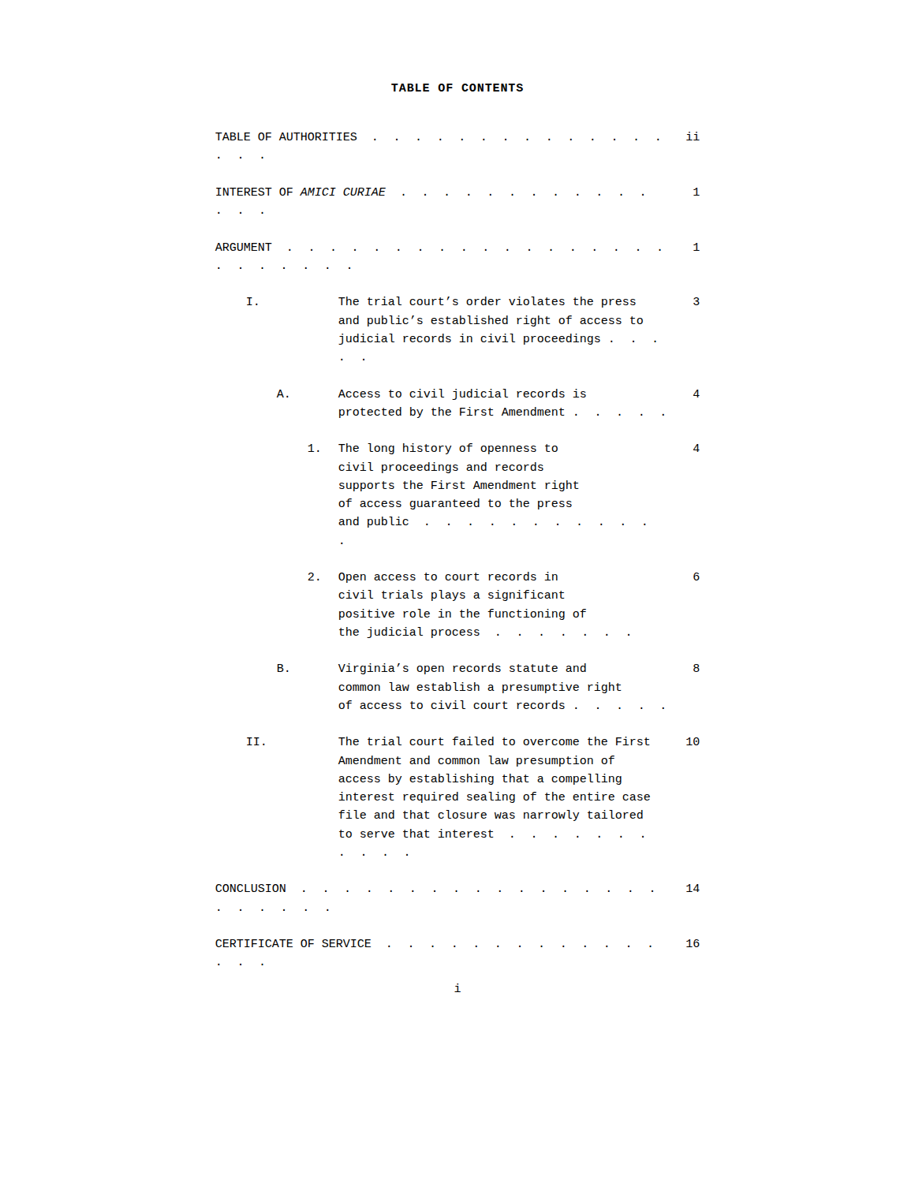TABLE OF CONTENTS
| TABLE OF AUTHORITIES . . . . . . . . . . . . . . . . . | ii |
| INTEREST OF AMICI CURIAE . . . . . . . . . . . . . . . | 1 |
| ARGUMENT . . . . . . . . . . . . . . . . . . . . . . . . . | 1 |
| I. | The trial court’s order violates the press and public’s established right of access to judicial records in civil proceedings . . . . . | 3 |
| A. | Access to civil judicial records is protected by the First Amendment . . . . . | 4 |
| 1. | The long history of openness to civil proceedings and records supports the First Amendment right of access guaranteed to the press and public . . . . . . . . . . . . | 4 |
| 2. | Open access to court records in civil trials plays a significant positive role in the functioning of the judicial process . . . . . . . | 6 |
| B. | Virginia’s open records statute and common law establish a presumptive right of access to civil court records . . . . . | 8 |
| II. | The trial court failed to overcome the First Amendment and common law presumption of access by establishing that a compelling interest required sealing of the entire case file and that closure was narrowly tailored to serve that interest . . . . . . . . . . . | 10 |
| CONCLUSION . . . . . . . . . . . . . . . . . . . . . . . | 14 |
| CERTIFICATE OF SERVICE . . . . . . . . . . . . . . . . | 16 |
i